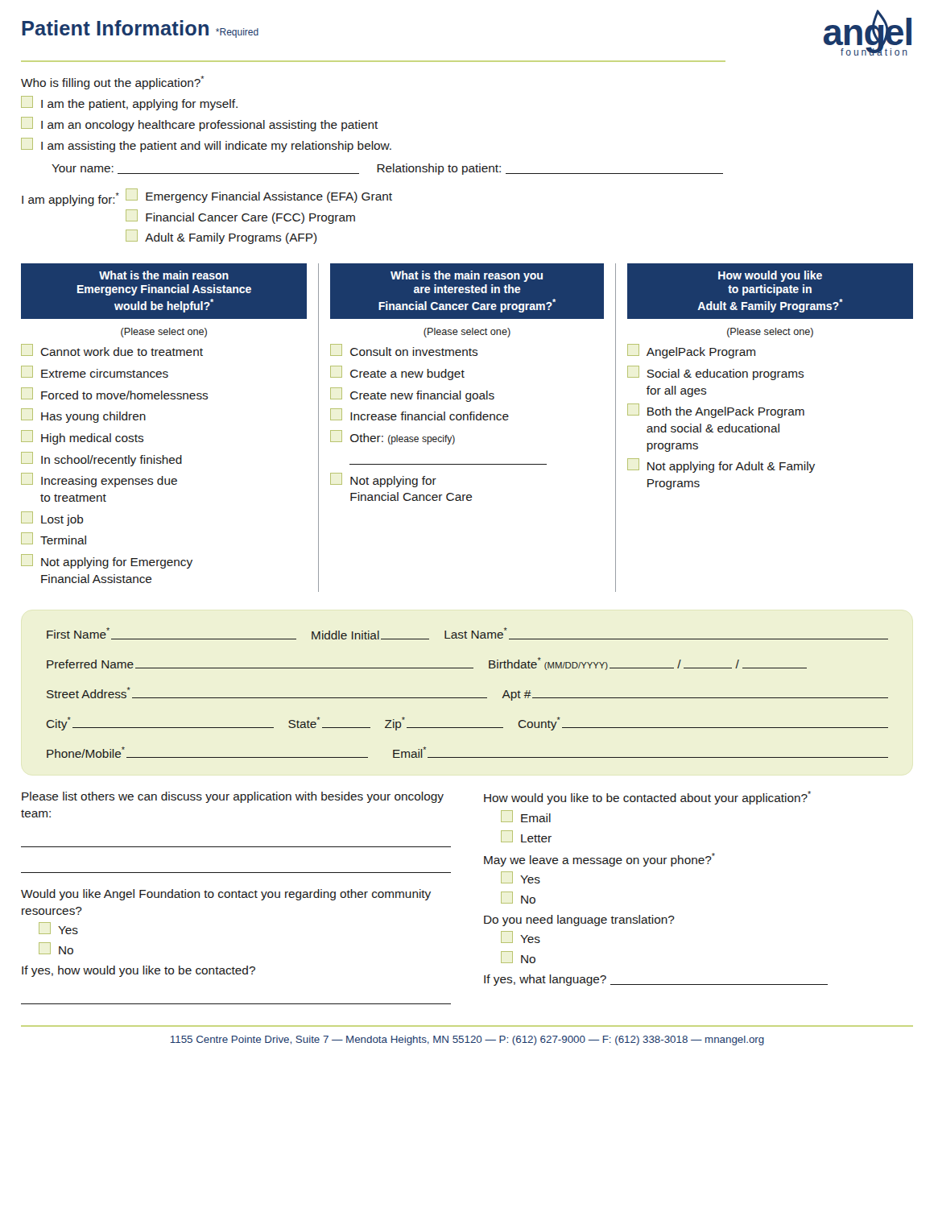Patient Information *Required
angel
foundation
Who is filling out the application?*
I am the patient, applying for myself.
I am an oncology healthcare professional assisting the patient
I am assisting the patient and will indicate my relationship below.
Your name: Relationship to patient:
I am applying for:*
Emergency Financial Assistance (EFA) Grant
Financial Cancer Care (FCC) Program
Adult & Family Programs (AFP)
What is the main reason
Emergency Financial Assistance
would be helpful?*
(Please select one)
Cannot work due to treatment
Extreme circumstances
Forced to move/homelessness
Has young children
High medical costs
In school/recently finished
Increasing expenses due
to treatment
Lost job
Terminal
Not applying for Emergency
Financial Assistance
What is the main reason you
are interested in the
Financial Cancer Care program?*
(Please select one)
Consult on investments
Create a new budget
Create new financial goals
Increase financial confidence
Other: (please specify)
Not applying for
Financial Cancer Care
How would you like
to participate in
Adult & Family Programs?*
(Please select one)
AngelPack Program
Social & education programs
for all ages
Both the AngelPack Program
and social & educational
programs
Not applying for Adult & Family
Programs
First Name* Middle Initial Last Name*
Preferred Name Birthdate* (MM/DD/YYYY) / /
Street Address* Apt #
City* State* Zip* County*
Phone/Mobile* Email*
Please list others we can discuss your application with besides your oncology team:
Would you like Angel Foundation to contact you regarding other community resources?
Yes
No
If yes, how would you like to be contacted?
How would you like to be contacted about your application?*
Email
Letter
May we leave a message on your phone?*
Yes
No
Do you need language translation?
Yes
No
If yes, what language?
1155 Centre Pointe Drive, Suite 7 — Mendota Heights, MN 55120 — P: (612) 627-9000 — F: (612) 338-3018 — mnangel.org